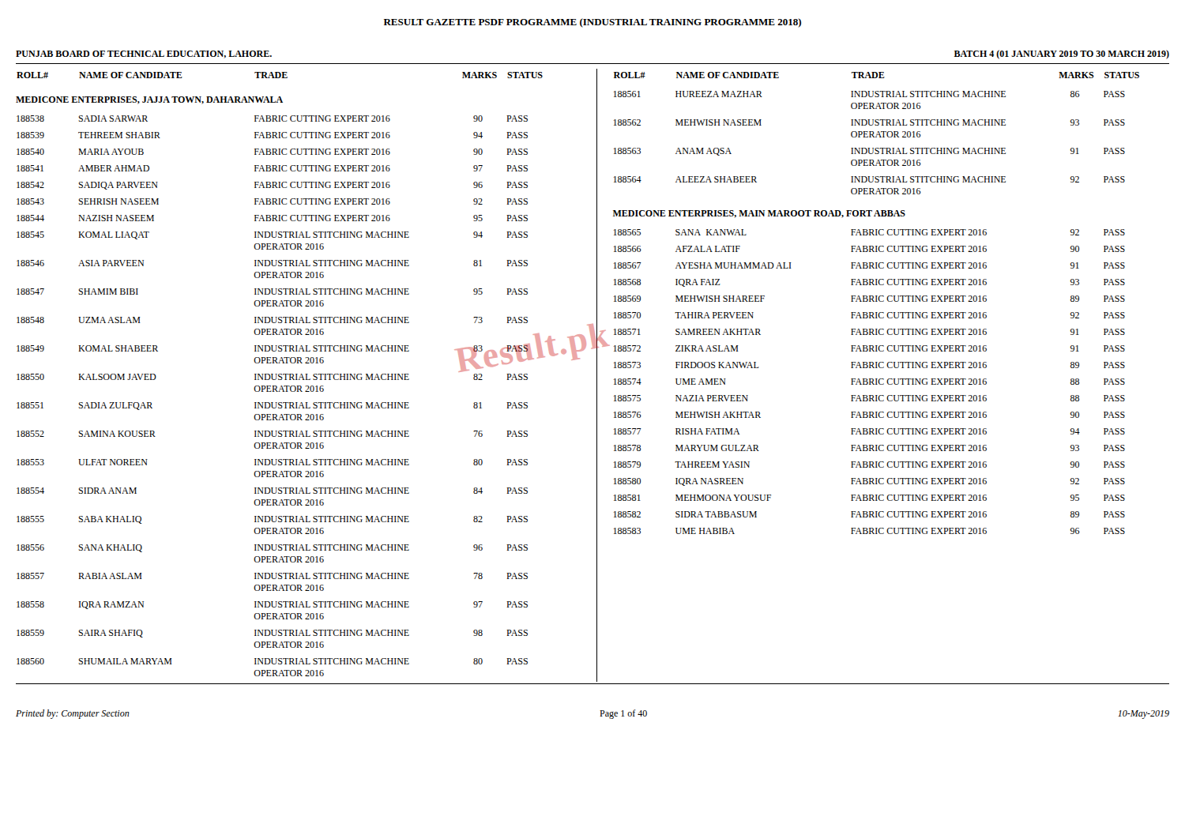RESULT GAZETTE PSDF PROGRAMME (INDUSTRIAL TRAINING PROGRAMME 2018)
PUNJAB BOARD OF TECHNICAL EDUCATION, LAHORE. BATCH 4 (01 JANUARY 2019 TO 30 MARCH 2019)
Result.pk
| ROLL# | NAME OF CANDIDATE | TRADE | MARKS | STATUS |
| --- | --- | --- | --- | --- |
| MEDICONE ENTERPRISES, JAJJA TOWN, DAHARANWALA |
| 188538 | SADIA SARWAR | FABRIC CUTTING EXPERT 2016 | 90 | PASS |
| 188539 | TEHREEM SHABIR | FABRIC CUTTING EXPERT 2016 | 94 | PASS |
| 188540 | MARIA AYOUB | FABRIC CUTTING EXPERT 2016 | 90 | PASS |
| 188541 | AMBER AHMAD | FABRIC CUTTING EXPERT 2016 | 97 | PASS |
| 188542 | SADIQA PARVEEN | FABRIC CUTTING EXPERT 2016 | 96 | PASS |
| 188543 | SEHRISH NASEEM | FABRIC CUTTING EXPERT 2016 | 92 | PASS |
| 188544 | NAZISH NASEEM | FABRIC CUTTING EXPERT 2016 | 95 | PASS |
| 188545 | KOMAL LIAQAT | INDUSTRIAL STITCHING MACHINE OPERATOR 2016 | 94 | PASS |
| 188546 | ASIA PARVEEN | INDUSTRIAL STITCHING MACHINE OPERATOR 2016 | 81 | PASS |
| 188547 | SHAMIM BIBI | INDUSTRIAL STITCHING MACHINE OPERATOR 2016 | 95 | PASS |
| 188548 | UZMA ASLAM | INDUSTRIAL STITCHING MACHINE OPERATOR 2016 | 73 | PASS |
| 188549 | KOMAL SHABEER | INDUSTRIAL STITCHING MACHINE OPERATOR 2016 | 83 | PASS |
| 188550 | KALSOOM JAVED | INDUSTRIAL STITCHING MACHINE OPERATOR 2016 | 82 | PASS |
| 188551 | SADIA ZULFQAR | INDUSTRIAL STITCHING MACHINE OPERATOR 2016 | 81 | PASS |
| 188552 | SAMINA KOUSER | INDUSTRIAL STITCHING MACHINE OPERATOR 2016 | 76 | PASS |
| 188553 | ULFAT NOREEN | INDUSTRIAL STITCHING MACHINE OPERATOR 2016 | 80 | PASS |
| 188554 | SIDRA ANAM | INDUSTRIAL STITCHING MACHINE OPERATOR 2016 | 84 | PASS |
| 188555 | SABA KHALIQ | INDUSTRIAL STITCHING MACHINE OPERATOR 2016 | 82 | PASS |
| 188556 | SANA KHALIQ | INDUSTRIAL STITCHING MACHINE OPERATOR 2016 | 96 | PASS |
| 188557 | RABIA ASLAM | INDUSTRIAL STITCHING MACHINE OPERATOR 2016 | 78 | PASS |
| 188558 | IQRA RAMZAN | INDUSTRIAL STITCHING MACHINE OPERATOR 2016 | 97 | PASS |
| 188559 | SAIRA SHAFIQ | INDUSTRIAL STITCHING MACHINE OPERATOR 2016 | 98 | PASS |
| 188560 | SHUMAILA MARYAM | INDUSTRIAL STITCHING MACHINE OPERATOR 2016 | 80 | PASS |
| ROLL# | NAME OF CANDIDATE | TRADE | MARKS | STATUS |
| --- | --- | --- | --- | --- |
| 188561 | HUREEZA MAZHAR | INDUSTRIAL STITCHING MACHINE OPERATOR 2016 | 86 | PASS |
| 188562 | MEHWISH NASEEM | INDUSTRIAL STITCHING MACHINE OPERATOR 2016 | 93 | PASS |
| 188563 | ANAM AQSA | INDUSTRIAL STITCHING MACHINE OPERATOR 2016 | 91 | PASS |
| 188564 | ALEEZA SHABEER | INDUSTRIAL STITCHING MACHINE OPERATOR 2016 | 92 | PASS |
| MEDICONE ENTERPRISES, MAIN MAROOT ROAD, FORT ABBAS |
| 188565 | SANA KANWAL | FABRIC CUTTING EXPERT 2016 | 92 | PASS |
| 188566 | AFZALA LATIF | FABRIC CUTTING EXPERT 2016 | 90 | PASS |
| 188567 | AYESHA MUHAMMAD ALI | FABRIC CUTTING EXPERT 2016 | 91 | PASS |
| 188568 | IQRA FAIZ | FABRIC CUTTING EXPERT 2016 | 93 | PASS |
| 188569 | MEHWISH SHAREEF | FABRIC CUTTING EXPERT 2016 | 89 | PASS |
| 188570 | TAHIRA PERVEEN | FABRIC CUTTING EXPERT 2016 | 92 | PASS |
| 188571 | SAMREEN AKHTAR | FABRIC CUTTING EXPERT 2016 | 91 | PASS |
| 188572 | ZIKRA ASLAM | FABRIC CUTTING EXPERT 2016 | 91 | PASS |
| 188573 | FIRDOOS KANWAL | FABRIC CUTTING EXPERT 2016 | 89 | PASS |
| 188574 | UME AMEN | FABRIC CUTTING EXPERT 2016 | 88 | PASS |
| 188575 | NAZIA PERVEEN | FABRIC CUTTING EXPERT 2016 | 88 | PASS |
| 188576 | MEHWISH AKHTAR | FABRIC CUTTING EXPERT 2016 | 90 | PASS |
| 188577 | RISHA FATIMA | FABRIC CUTTING EXPERT 2016 | 94 | PASS |
| 188578 | MARYUM GULZAR | FABRIC CUTTING EXPERT 2016 | 93 | PASS |
| 188579 | TAHREEM YASIN | FABRIC CUTTING EXPERT 2016 | 90 | PASS |
| 188580 | IQRA NASREEN | FABRIC CUTTING EXPERT 2016 | 92 | PASS |
| 188581 | MEHMOONA YOUSUF | FABRIC CUTTING EXPERT 2016 | 95 | PASS |
| 188582 | SIDRA TABBASUM | FABRIC CUTTING EXPERT 2016 | 89 | PASS |
| 188583 | UME HABIBA | FABRIC CUTTING EXPERT 2016 | 96 | PASS |
Printed by: Computer Section Page 1 of 40 10-May-2019